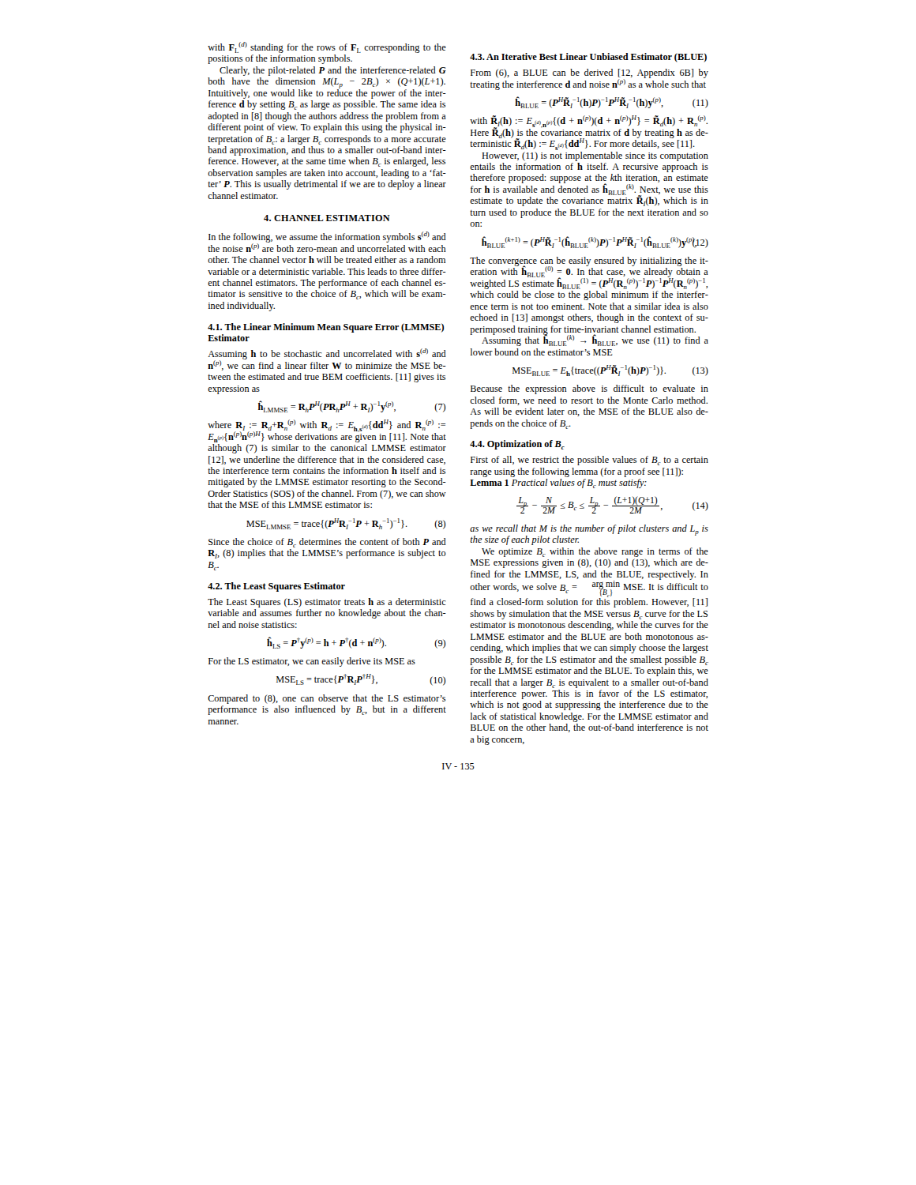with FL(d) standing for the rows of FL corresponding to the positions of the information symbols.
Clearly, the pilot-related P and the interference-related G both have the dimension M(Lp − 2Bc) × (Q+1)(L+1). Intuitively, one would like to reduce the power of the interference d by setting Bc as large as possible. The same idea is adopted in [8] though the authors address the problem from a different point of view. To explain this using the physical interpretation of Bc: a larger Bc corresponds to a more accurate band approximation, and thus to a smaller out-of-band interference. However, at the same time when Bc is enlarged, less observation samples are taken into account, leading to a ‘fatter’ P. This is usually detrimental if we are to deploy a linear channel estimator.
4. CHANNEL ESTIMATION
In the following, we assume the information symbols s(d) and the noise n(p) are both zero-mean and uncorrelated with each other. The channel vector h will be treated either as a random variable or a deterministic variable. This leads to three different channel estimators. The performance of each channel estimator is sensitive to the choice of Bc, which will be examined individually.
4.1. The Linear Minimum Mean Square Error (LMMSE) Estimator
Assuming h to be stochastic and uncorrelated with s(d) and n(p), we can find a linear filter W to minimize the MSE between the estimated and true BEM coefficients. [11] gives its expression as
ĥLMMSE = RhPH(PRhPH + RI)−1y(p),
(7)
where RI := Rd+Rn(p) with Rd := Eh,s(d){ddH} and Rn(p) := En(p){n(p)n(p)H} whose derivations are given in [11]. Note that although (7) is similar to the canonical LMMSE estimator [12], we underline the difference that in the considered case, the interference term contains the information h itself and is mitigated by the LMMSE estimator resorting to the Second-Order Statistics (SOS) of the channel. From (7), we can show that the MSE of this LMMSE estimator is:
MSELMMSE = trace{(PHRI−1P + Rh−1)−1}.
(8)
Since the choice of Bc determines the content of both P and RI, (8) implies that the LMMSE’s performance is subject to Bc.
4.2. The Least Squares Estimator
The Least Squares (LS) estimator treats h as a deterministic variable and assumes further no knowledge about the channel and noise statistics:
ĥLS = P†y(p) = h + P†(d + n(p)).
(9)
For the LS estimator, we can easily derive its MSE as
MSELS = trace{P†RIP†H},
(10)
Compared to (8), one can observe that the LS estimator’s performance is also influenced by Bc, but in a different manner.
4.3. An Iterative Best Linear Unbiased Estimator (BLUE)
From (6), a BLUE can be derived [12, Appendix 6B] by treating the interference d and noise n(p) as a whole such that
ĥBLUE = (PHR̃I−1(h)P)−1PHR̃I−1(h)y(p),
(11)
with R̃I(h) := Es(d),n(p){(d + n(p))(d + n(p))H} = R̃d(h) + Rn(p). Here R̃d(h) is the covariance matrix of d by treating h as deterministic R̃d(h) := Es(d){ddH}. For more details, see [11].
However, (11) is not implementable since its computation entails the information of h itself. A recursive approach is therefore proposed: suppose at the kth iteration, an estimate for h is available and denoted as ĥBLUE(k). Next, we use this estimate to update the covariance matrix R̃I(h), which is in turn used to produce the BLUE for the next iteration and so on:
ĥBLUE(k+1) = (PHR̃I−1(ĥBLUE(k))P)−1PHR̃I−1(ĥBLUE(k))y(p),
(12)
The convergence can be easily ensured by initializing the iteration with ĥBLUE(0) = 0. In that case, we already obtain a weighted LS estimate ĥBLUE(1) = (PH(Rn(p))−1P)−1PH(Rn(p))−1, which could be close to the global minimum if the interference term is not too eminent. Note that a similar idea is also echoed in [13] amongst others, though in the context of superimposed training for time-invariant channel estimation.
Assuming that ĥBLUE(k) → ĥBLUE, we use (11) to find a lower bound on the estimator’s MSE
MSEBLUE = Eh{trace((PHR̃I−1(h)P)−1)}.
(13)
Because the expression above is difficult to evaluate in closed form, we need to resort to the Monte Carlo method. As will be evident later on, the MSE of the BLUE also depends on the choice of Bc.
4.4. Optimization of Bc
First of all, we restrict the possible values of Bc to a certain range using the following lemma (for a proof see [11]):
Lemma 1 Practical values of Bc must satisfy:
Lp 2 − N 2M ≤ Bc ≤ Lp 2 − (L+1)(Q+1) 2M,
(14)
as we recall that M is the number of pilot clusters and Lp is the size of each pilot cluster.
We optimize Bc within the above range in terms of the MSE expressions given in (8), (10) and (13), which are defined for the LMMSE, LS, and the BLUE, respectively. In other words, we solve Bc = arg min{Bc} MSE. It is difficult to find a closed-form solution for this problem. However, [11] shows by simulation that the MSE versus Bc curve for the LS estimator is monotonous descending, while the curves for the LMMSE estimator and the BLUE are both monotonous ascending, which implies that we can simply choose the largest possible Bc for the LS estimator and the smallest possible Bc for the LMMSE estimator and the BLUE. To explain this, we recall that a larger Bc is equivalent to a smaller out-of-band interference power. This is in favor of the LS estimator, which is not good at suppressing the interference due to the lack of statistical knowledge. For the LMMSE estimator and BLUE on the other hand, the out-of-band interference is not a big concern,
IV - 135